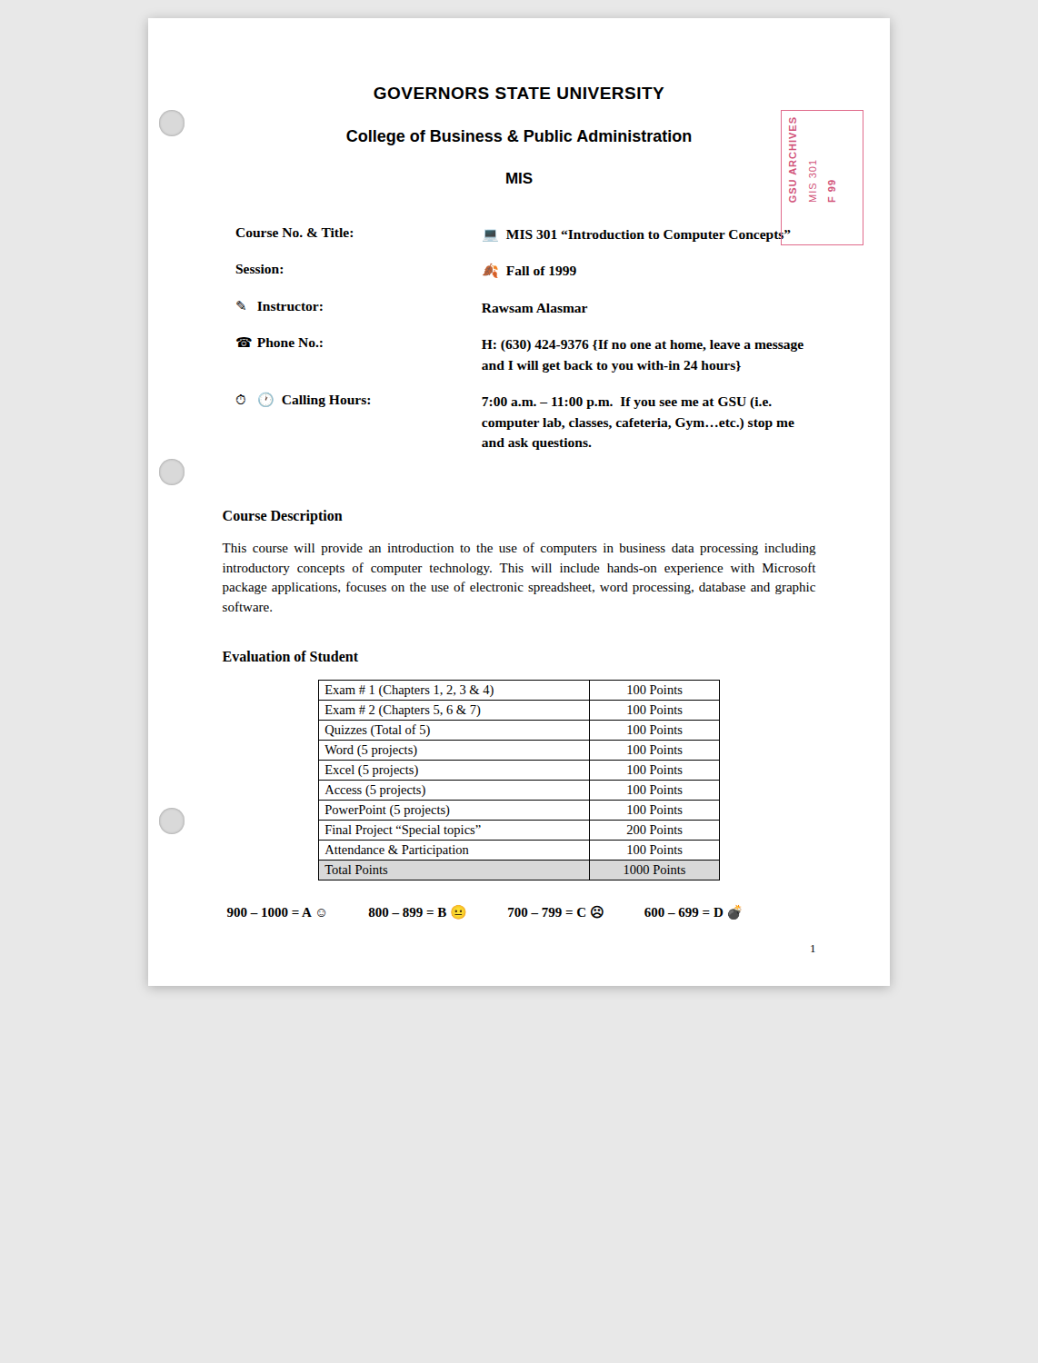GSU ARCHIVES MIS 301 F 99
GOVERNORS STATE UNIVERSITY
College of Business & Public Administration
MIS
| Course No. & Title: | 💻 MIS 301 “Introduction to Computer Concepts” |
| Session: | 🍂 Fall of 1999 |
| ✎ Instructor: | Rawsam Alasmar |
| ☎ Phone No.: | H: (630) 424-9376 {If no one at home, leave a message and I will get back to you with-in 24 hours} |
| ⏱ 🕐 Calling Hours: | 7:00 a.m. – 11:00 p.m. If you see me at GSU (i.e. computer lab, classes, cafeteria, Gym…etc.) stop me and ask questions. |
Course Description
This course will provide an introduction to the use of computers in business data processing including introductory concepts of computer technology. This will include hands-on experience with Microsoft package applications, focuses on the use of electronic spreadsheet, word processing, database and graphic software.
Evaluation of Student
| Exam # 1 (Chapters 1, 2, 3 & 4) | 100 Points |
| Exam # 2 (Chapters 5, 6 & 7) | 100 Points |
| Quizzes (Total of 5) | 100 Points |
| Word (5 projects) | 100 Points |
| Excel (5 projects) | 100 Points |
| Access (5 projects) | 100 Points |
| PowerPoint (5 projects) | 100 Points |
| Final Project “Special topics” | 200 Points |
| Attendance & Participation | 100 Points |
| Total Points | 1000 Points |
900 – 1000 = A ☺ 800 – 899 = B 😐 700 – 799 = C ☹ 600 – 699 = D 💣
1